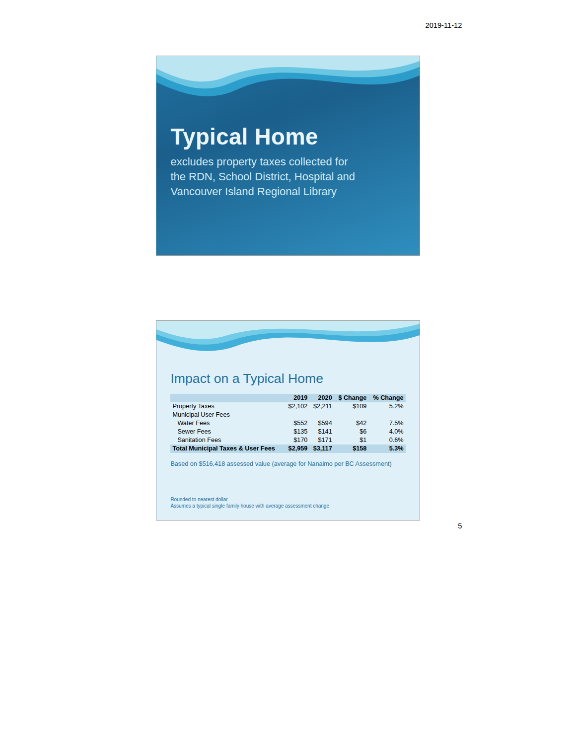2019-11-12
Typical Home
excludes property taxes collected for
the RDN, School District, Hospital and
Vancouver Island Regional Library
Impact on a Typical Home
| | 2019 | 2020 | $ Change | % Change |
| --- | --- | --- | --- | --- |
| Property Taxes | $2,102 | $2,211 | $109 | 5.2% |
| Municipal User Fees | | | | |
| Water Fees | $552 | $594 | $42 | 7.5% |
| Sewer Fees | $135 | $141 | $6 | 4.0% |
| Sanitation Fees | $170 | $171 | $1 | 0.6% |
| Total Municipal Taxes & User Fees | $2,959 | $3,117 | $158 | 5.3% |
Based on $516,418 assessed value (average for Nanaimo per BC Assessment)
Rounded to nearest dollar
Assumes a typical single family house with average assessment change
5